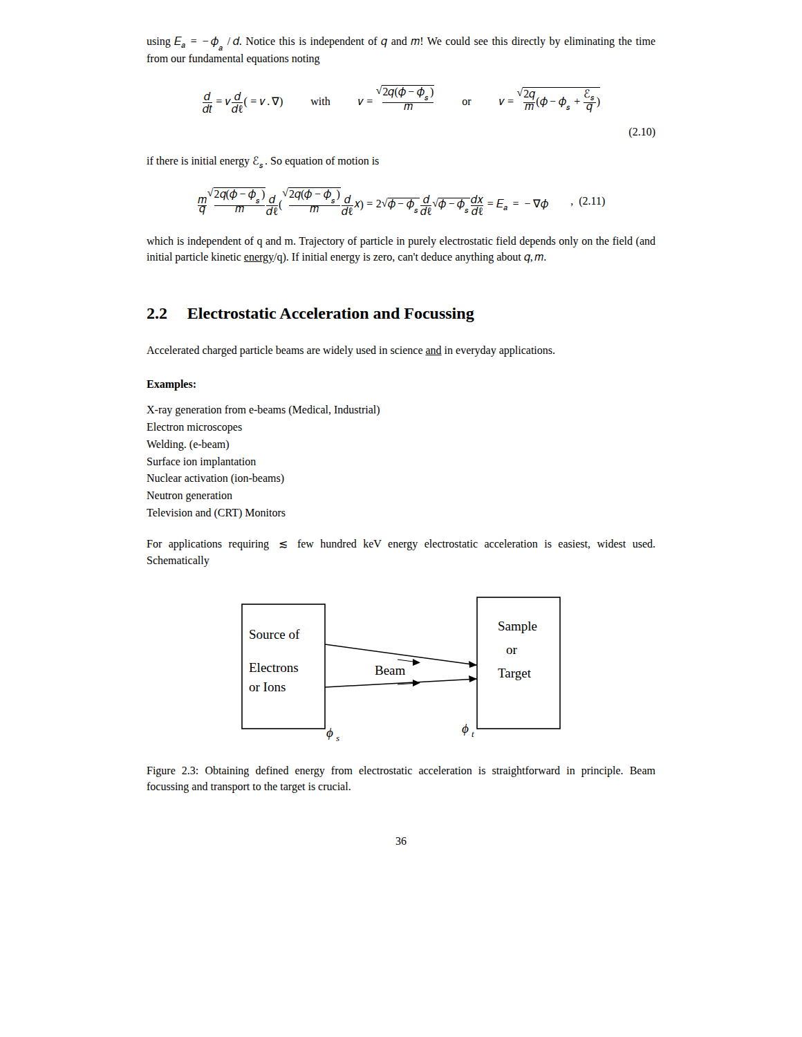using Ea=−ϕa/d. Notice this is independent of q and m! We could see this directly by eliminating the time from our fundamental equations noting
ddt = v ddℓ ( = v . ∇ ) with v = 2q(ϕ−ϕs) m or v = 2qm ( ϕ−ϕs + ℰsq )
(2.10)
if there is initial energy ℰs. So equation of motion is
mq 2q(ϕ−ϕs) m ddℓ ( 2q(ϕ−ϕs) m ddℓ x ) = 2 ϕ−ϕs ddℓ ϕ−ϕs dxdℓ = Ea = −∇ϕ
, (2.11)
which is independent of q and m. Trajectory of particle in purely electrostatic field depends only on the field (and initial particle kinetic energy/q). If initial energy is zero, can't deduce anything about q,m.
2.2 Electrostatic Acceleration and Focussing
Accelerated charged particle beams are widely used in science and in everyday applications.
Examples:
X-ray generation from e-beams (Medical, Industrial)
Electron microscopes
Welding. (e-beam)
Surface ion implantation
Nuclear activation (ion-beams)
Neutron generation
Television and (CRT) Monitors
For applications requiring ≲ few hundred keV energy electrostatic acceleration is easiest, widest used. Schematically
Source of Electrons or Ions Sample or Target Beam ϕ s ϕ t
Figure 2.3: Obtaining defined energy from electrostatic acceleration is straightforward in principle. Beam focussing and transport to the target is crucial.
36